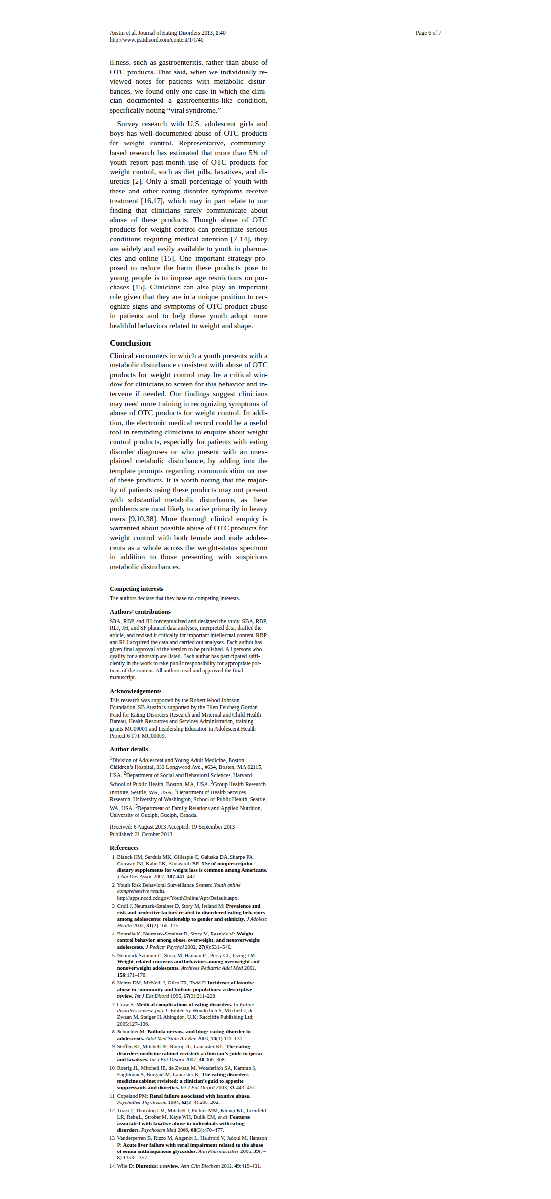Austin et al. Journal of Eating Disorders 2013, 1:40
http://www.jeatdisord.com/content/1/1/40
Page 6 of 7
illness, such as gastroenteritis, rather than abuse of OTC products. That said, when we individually reviewed notes for patients with metabolic disturbances, we found only one case in which the clinician documented a gastroenteritis-like condition, specifically noting “viral syndrome.”
Survey research with U.S. adolescent girls and boys has well-documented abuse of OTC products for weight control. Representative, community-based research has estimated that more than 5% of youth report past-month use of OTC products for weight control, such as diet pills, laxatives, and diuretics [2]. Only a small percentage of youth with these and other eating disorder symptoms receive treatment [16,17], which may in part relate to our finding that clinicians rarely communicate about abuse of these products. Though abuse of OTC products for weight control can precipitate serious conditions requiring medical attention [7-14], they are widely and easily available to youth in pharmacies and online [15]. One important strategy proposed to reduce the harm these products pose to young people is to impose age restrictions on purchases [15]. Clinicians can also play an important role given that they are in a unique position to recognize signs and symptoms of OTC product abuse in patients and to help these youth adopt more healthful behaviors related to weight and shape.
Conclusion
Clinical encounters in which a youth presents with a metabolic disturbance consistent with abuse of OTC products for weight control may be a critical window for clinicians to screen for this behavior and intervene if needed. Our findings suggest clinicians may need more training in recognizing symptoms of abuse of OTC products for weight control. In addition, the electronic medical record could be a useful tool in reminding clinicians to enquire about weight control products, especially for patients with eating disorder diagnoses or who present with an unexplained metabolic disturbance, by adding into the template prompts regarding communication on use of these products. It is worth noting that the majority of patients using these products may not present with substantial metabolic disturbance, as these problems are most likely to arise primarily in heavy users [9,10,38]. More thorough clinical enquiry is warranted about possible abuse of OTC products for weight control with both female and male adolescents as a whole across the weight-status spectrum in addition to those presenting with suspicious metabolic disturbances.
Competing interests
The authors declare that they have no competing interests.
Authors’ contributions
SBA, RBP, and JH conceptualized and designed the study. SBA, RBP, RLJ, JH, and SF planned data analyses, interpreted data, drafted the article, and revised it critically for important intellectual content. RBP and RLJ acquired the data and carried out analyses. Each author has given final approval of the version to be published. All persons who qualify for authorship are listed. Each author has participated sufficiently in the work to take public responsibility for appropriate portions of the content. All authors read and approved the final manuscript.
Acknowledgements
This research was supported by the Robert Wood Johnson Foundation. SB Austin is supported by the Ellen Feldberg Gordon Fund for Eating Disorders Research and Maternal and Child Health Bureau, Health Resources and Services Administration, training grants MC00001 and Leadership Education in Adolescent Health Project 6 T71-MC00009.
Author details
1Division of Adolescent and Young Adult Medicine, Boston Children’s Hospital, 333 Longwood Ave., #634, Boston, MA 02115, USA. 2Department of Social and Behavioral Sciences, Harvard School of Public Health, Boston, MA, USA. 3Group Health Research Institute, Seattle, WA, USA. 4Department of Health Services Research, University of Washington, School of Public Health, Seattle, WA, USA. 5Department of Family Relations and Applied Nutrition, University of Guelph, Guelph, Canada.
Received: 6 August 2013 Accepted: 19 September 2013
Published: 21 October 2013
References
Blanck HM, Serdula MK, Gillespie C, Galuska DA, Sharpe PA, Conway JM, Kahn LK, Ainsworth BE: Use of nonprescription dietary supplements for weight loss is common among Americans. J Am Diet Assoc 2007, 107:441–447.
Youth Risk Behavioral Surveillance System: Youth online comprehensive results. http://apps.nccd.cdc.gov/YouthOnline/App/Default.aspx.
Croll J, Neumark-Sztainer D, Story M, Ireland M: Prevalence and risk and protective factors related to disordered eating behaviors among adolescents: relationship to gender and ethnicity. J Adolesc Health 2002, 31(2):166–175.
Boutelle K, Neumark-Sztainer D, Story M, Resnick M: Weight control behavior among obese, overweight, and nonoverweight adolescents. J Pediatr Psychol 2002, 27(6):531–540.
Neumark-Sztainer D, Story M, Hannan PJ, Perry CL, Irving LM: Weight-related concerns and behaviors among overweight and nonoverweight adolescents. Archives Pediatric Adol Med 2002, 156:171–178.
Neims DM, McNeill J, Giles TR, Todd F: Incidence of laxative abuse in community and bulimic populations: a descriptive review. Int J Eat Disord 1995, 17(3):211–228.
Crow S: Medical complications of eating disorders. In Eating disorders review, part 1. Edited by Wonderlich S, Mitchell J, de Zwaan M, Steiger H. Abingdon, U.K: Radcliffe Publishing Ltd; 2005:127–136.
Schneider M: Bulimia nervosa and binge-eating disorder in adolescents. Adol Med State Art Rev 2003, 14(1):119–131.
Steffen KJ, Mitchell JE, Roerig JL, Lancaster KL: The eating disorders medicine cabinet revisted: a clinician’s guide to ipecac and laxatives. Int J Eat Disord 2007, 40:360–368.
Roerig JL, Mitchell JE, de Zwaan M, Wonderlich SA, Kamran S, Engbloom S, Burgard M, Lancaster K: The eating disorders medicine cabinet revisited: a clinician’s guid to appetite suppressants and diuretics. Int J Eat Disord 2003, 33:443–457.
Copeland PM: Renal failure associated with laxative abuse. Psychother Psychosom 1994, 62(3–4):200–202.
Tozzi T, Thornton LM, Mitchell J, Fichter MM, Klump KL, Lilenfeld LR, Reba L, Strober M, Kaye WH, Bulik CM, et al: Features associated with laxative abuse in individuals with eating disorders. Psychosom Med 2006, 68(3):470–477.
Vanderperren B, Rizzo M, Angenot L, Haufroid V, Jadoul M, Hantson P: Acute liver failure with renal impairment related to the abuse of senna anthraquinone glycosides. Ann Pharmacother 2005, 39(7–8):1353–1357.
Wile D: Diuretics: a review. Ann Clin Biochem 2012, 49:419–431.